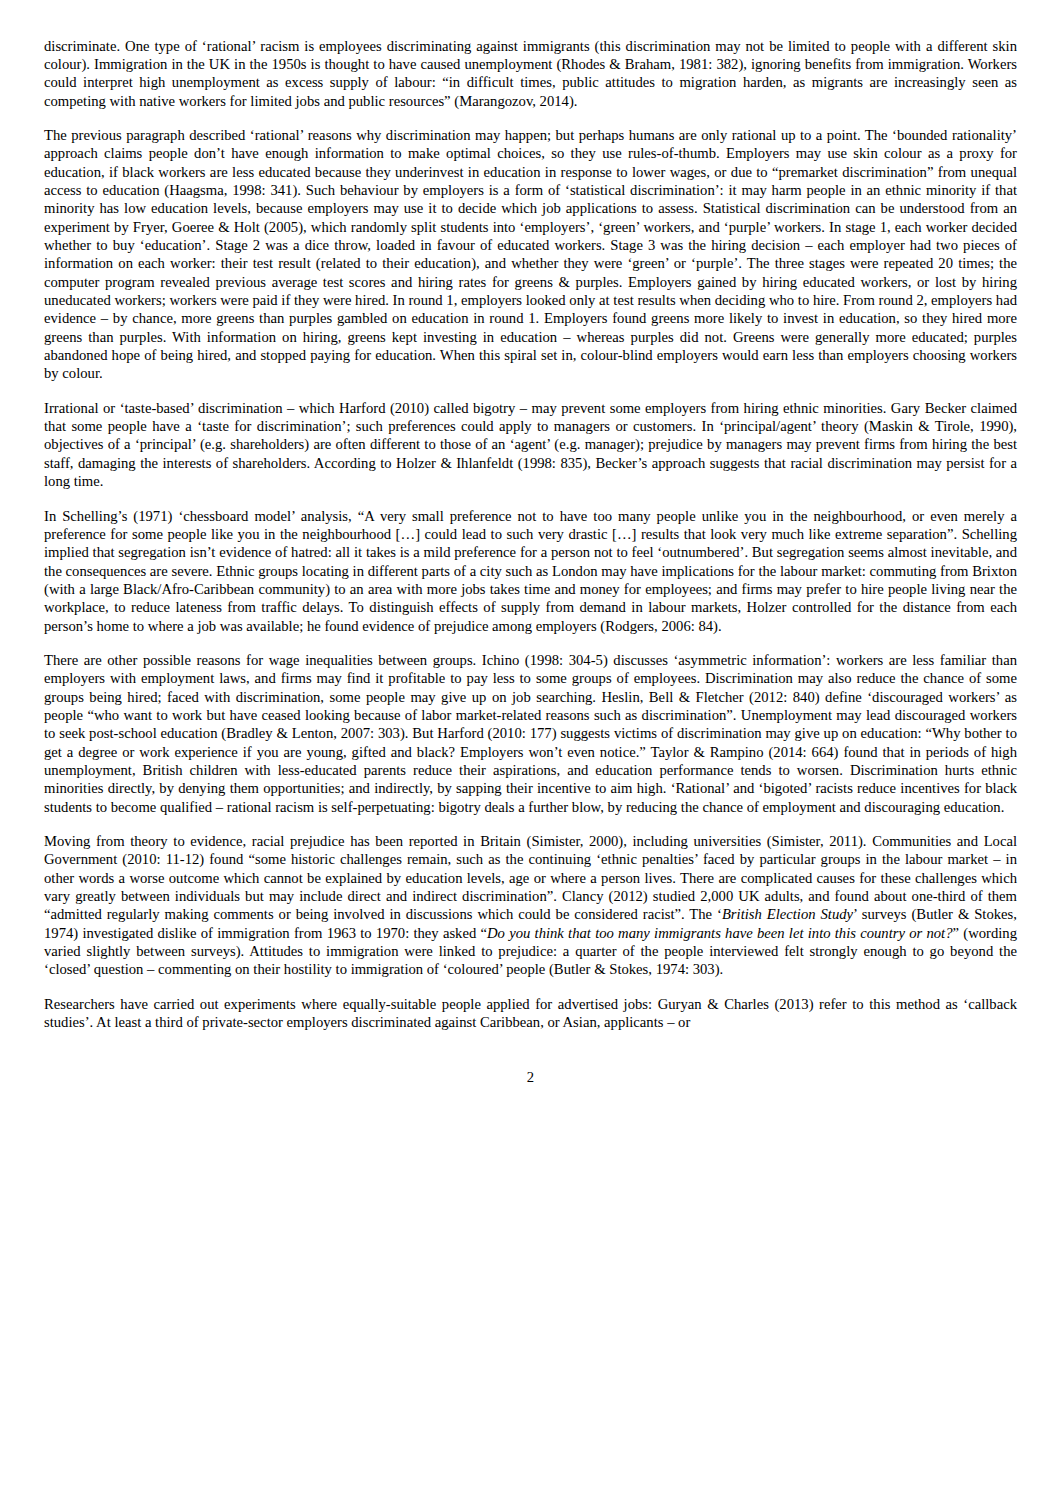discriminate. One type of ‘rational’ racism is employees discriminating against immigrants (this discrimination may not be limited to people with a different skin colour). Immigration in the UK in the 1950s is thought to have caused unemployment (Rhodes & Braham, 1981: 382), ignoring benefits from immigration. Workers could interpret high unemployment as excess supply of labour: “in difficult times, public attitudes to migration harden, as migrants are increasingly seen as competing with native workers for limited jobs and public resources” (Marangozov, 2014).
The previous paragraph described ‘rational’ reasons why discrimination may happen; but perhaps humans are only rational up to a point. The ‘bounded rationality’ approach claims people don’t have enough information to make optimal choices, so they use rules-of-thumb. Employers may use skin colour as a proxy for education, if black workers are less educated because they underinvest in education in response to lower wages, or due to “premarket discrimination” from unequal access to education (Haagsma, 1998: 341). Such behaviour by employers is a form of ‘statistical discrimination’: it may harm people in an ethnic minority if that minority has low education levels, because employers may use it to decide which job applications to assess. Statistical discrimination can be understood from an experiment by Fryer, Goeree & Holt (2005), which randomly split students into ‘employers’, ‘green’ workers, and ‘purple’ workers. In stage 1, each worker decided whether to buy ‘education’. Stage 2 was a dice throw, loaded in favour of educated workers. Stage 3 was the hiring decision – each employer had two pieces of information on each worker: their test result (related to their education), and whether they were ‘green’ or ‘purple’. The three stages were repeated 20 times; the computer program revealed previous average test scores and hiring rates for greens & purples. Employers gained by hiring educated workers, or lost by hiring uneducated workers; workers were paid if they were hired. In round 1, employers looked only at test results when deciding who to hire. From round 2, employers had evidence – by chance, more greens than purples gambled on education in round 1. Employers found greens more likely to invest in education, so they hired more greens than purples. With information on hiring, greens kept investing in education – whereas purples did not. Greens were generally more educated; purples abandoned hope of being hired, and stopped paying for education. When this spiral set in, colour-blind employers would earn less than employers choosing workers by colour.
Irrational or ‘taste-based’ discrimination – which Harford (2010) called bigotry – may prevent some employers from hiring ethnic minorities. Gary Becker claimed that some people have a ‘taste for discrimination’; such preferences could apply to managers or customers. In ‘principal/agent’ theory (Maskin & Tirole, 1990), objectives of a ‘principal’ (e.g. shareholders) are often different to those of an ‘agent’ (e.g. manager); prejudice by managers may prevent firms from hiring the best staff, damaging the interests of shareholders. According to Holzer & Ihlanfeldt (1998: 835), Becker’s approach suggests that racial discrimination may persist for a long time.
In Schelling’s (1971) ‘chessboard model’ analysis, “A very small preference not to have too many people unlike you in the neighbourhood, or even merely a preference for some people like you in the neighbourhood […] could lead to such very drastic […] results that look very much like extreme separation”. Schelling implied that segregation isn’t evidence of hatred: all it takes is a mild preference for a person not to feel ‘outnumbered’. But segregation seems almost inevitable, and the consequences are severe. Ethnic groups locating in different parts of a city such as London may have implications for the labour market: commuting from Brixton (with a large Black/Afro-Caribbean community) to an area with more jobs takes time and money for employees; and firms may prefer to hire people living near the workplace, to reduce lateness from traffic delays. To distinguish effects of supply from demand in labour markets, Holzer controlled for the distance from each person’s home to where a job was available; he found evidence of prejudice among employers (Rodgers, 2006: 84).
There are other possible reasons for wage inequalities between groups. Ichino (1998: 304-5) discusses ‘asymmetric information’: workers are less familiar than employers with employment laws, and firms may find it profitable to pay less to some groups of employees. Discrimination may also reduce the chance of some groups being hired; faced with discrimination, some people may give up on job searching. Heslin, Bell & Fletcher (2012: 840) define ‘discouraged workers’ as people “who want to work but have ceased looking because of labor market-related reasons such as discrimination”. Unemployment may lead discouraged workers to seek post-school education (Bradley & Lenton, 2007: 303). But Harford (2010: 177) suggests victims of discrimination may give up on education: “Why bother to get a degree or work experience if you are young, gifted and black? Employers won’t even notice.” Taylor & Rampino (2014: 664) found that in periods of high unemployment, British children with less-educated parents reduce their aspirations, and education performance tends to worsen. Discrimination hurts ethnic minorities directly, by denying them opportunities; and indirectly, by sapping their incentive to aim high. ‘Rational’ and ‘bigoted’ racists reduce incentives for black students to become qualified – rational racism is self-perpetuating: bigotry deals a further blow, by reducing the chance of employment and discouraging education.
Moving from theory to evidence, racial prejudice has been reported in Britain (Simister, 2000), including universities (Simister, 2011). Communities and Local Government (2010: 11-12) found “some historic challenges remain, such as the continuing ‘ethnic penalties’ faced by particular groups in the labour market – in other words a worse outcome which cannot be explained by education levels, age or where a person lives. There are complicated causes for these challenges which vary greatly between individuals but may include direct and indirect discrimination”. Clancy (2012) studied 2,000 UK adults, and found about one-third of them “admitted regularly making comments or being involved in discussions which could be considered racist”. The ‘British Election Study’ surveys (Butler & Stokes, 1974) investigated dislike of immigration from 1963 to 1970: they asked “Do you think that too many immigrants have been let into this country or not?” (wording varied slightly between surveys). Attitudes to immigration were linked to prejudice: a quarter of the people interviewed felt strongly enough to go beyond the ‘closed’ question – commenting on their hostility to immigration of ‘coloured’ people (Butler & Stokes, 1974: 303).
Researchers have carried out experiments where equally-suitable people applied for advertised jobs: Guryan & Charles (2013) refer to this method as ‘callback studies’. At least a third of private-sector employers discriminated against Caribbean, or Asian, applicants – or
2